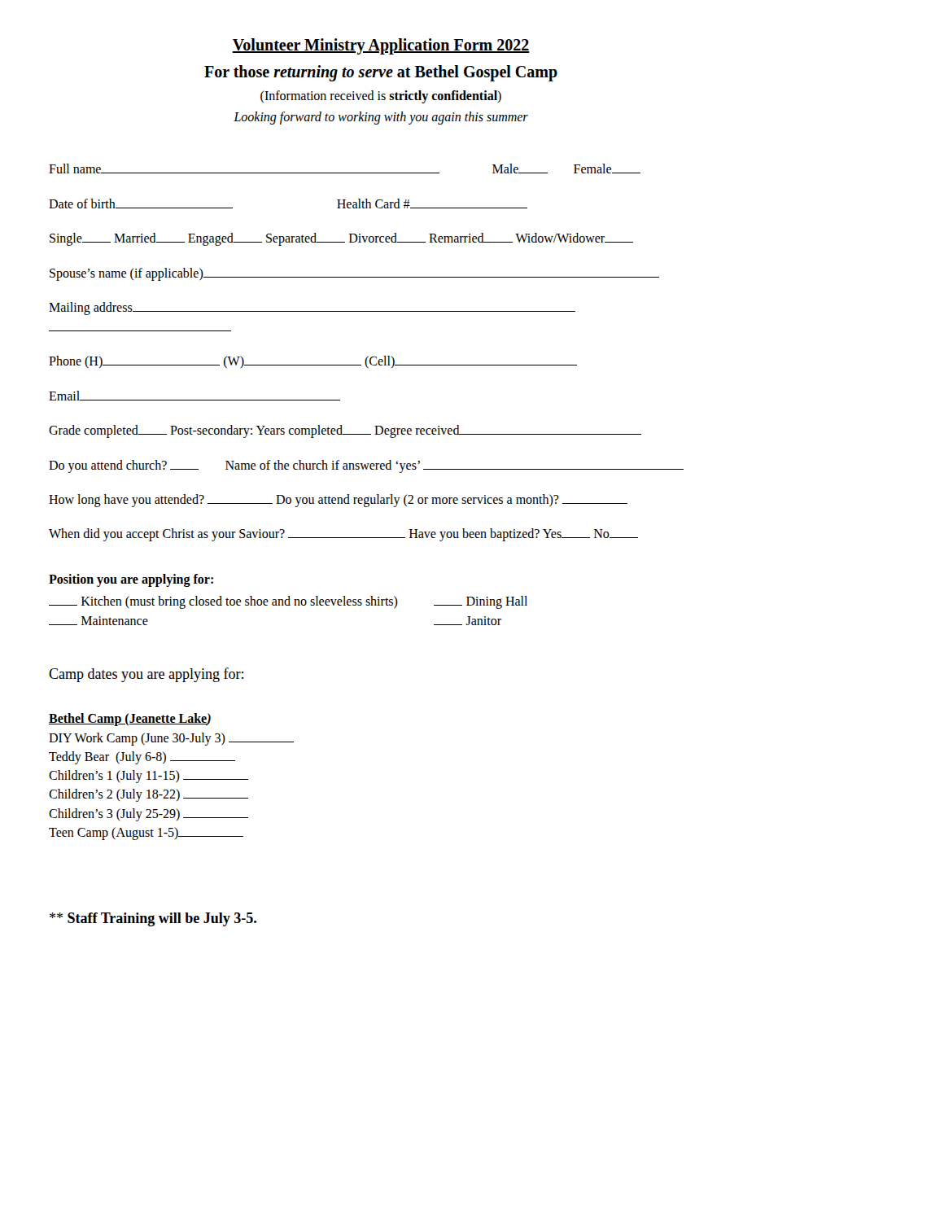Volunteer Ministry Application Form 2022
For those returning to serve at Bethel Gospel Camp
(Information received is strictly confidential)
Looking forward to working with you again this summer
Full name Male Female
Date of birth Health Card #
Single Married Engaged Separated Divorced Remarried Widow/Widower
Spouse’s name (if applicable)
Mailing address
Phone (H) (W) (Cell)
Email
Grade completed Post-secondary: Years completed Degree received
Do you attend church? Name of the church if answered ‘yes’
How long have you attended? Do you attend regularly (2 or more services a month)?
When did you accept Christ as your Saviour? Have you been baptized? Yes No
Position you are applying for:
| Kitchen (must bring closed toe shoe and no sleeveless shirts) | Dining Hall |
| Maintenance | Janitor |
Camp dates you are applying for:
Bethel Camp (Jeanette Lake)
DIY Work Camp (June 30-July 3)
Teddy Bear (July 6-8)
Children’s 1 (July 11-15)
Children’s 2 (July 18-22)
Children’s 3 (July 25-29)
Teen Camp (August 1-5)
** Staff Training will be July 3-5.